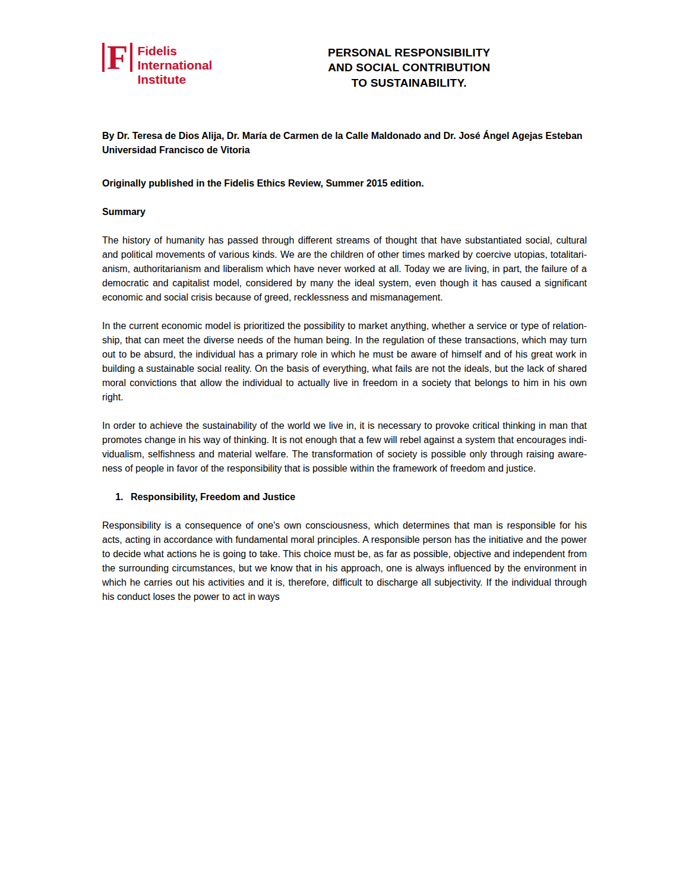F
Fidelis
International
Institute
Personal Responsibility
and Social Contribution
to Sustainability.
By Dr. Teresa de Dios Alija, Dr. María de Carmen de la Calle Maldonado and Dr. José Ángel Agejas Esteban
Universidad Francisco de Vitoria
Originally published in the Fidelis Ethics Review, Summer 2015 edition.
Summary
The history of humanity has passed through different streams of thought that have substantiated social, cultural and political movements of various kinds. We are the children of other times marked by coercive utopias, totalitarianism, authoritarianism and liberalism which have never worked at all. Today we are living, in part, the failure of a democratic and capitalist model, considered by many the ideal system, even though it has caused a significant economic and social crisis because of greed, recklessness and mismanagement.
In the current economic model is prioritized the possibility to market anything, whether a service or type of relationship, that can meet the diverse needs of the human being. In the regulation of these transactions, which may turn out to be absurd, the individual has a primary role in which he must be aware of himself and of his great work in building a sustainable social reality. On the basis of everything, what fails are not the ideals, but the lack of shared moral convictions that allow the individual to actually live in freedom in a society that belongs to him in his own right.
In order to achieve the sustainability of the world we live in, it is necessary to provoke critical thinking in man that promotes change in his way of thinking. It is not enough that a few will rebel against a system that encourages individualism, selfishness and material welfare. The transformation of society is possible only through raising awareness of people in favor of the responsibility that is possible within the framework of freedom and justice.
Responsibility, Freedom and Justice
Responsibility is a consequence of one's own consciousness, which determines that man is responsible for his acts, acting in accordance with fundamental moral principles. A responsible person has the initiative and the power to decide what actions he is going to take. This choice must be, as far as possible, objective and independent from the surrounding circumstances, but we know that in his approach, one is always influenced by the environment in which he carries out his activities and it is, therefore, difficult to discharge all subjectivity. If the individual through his conduct loses the power to act in ways